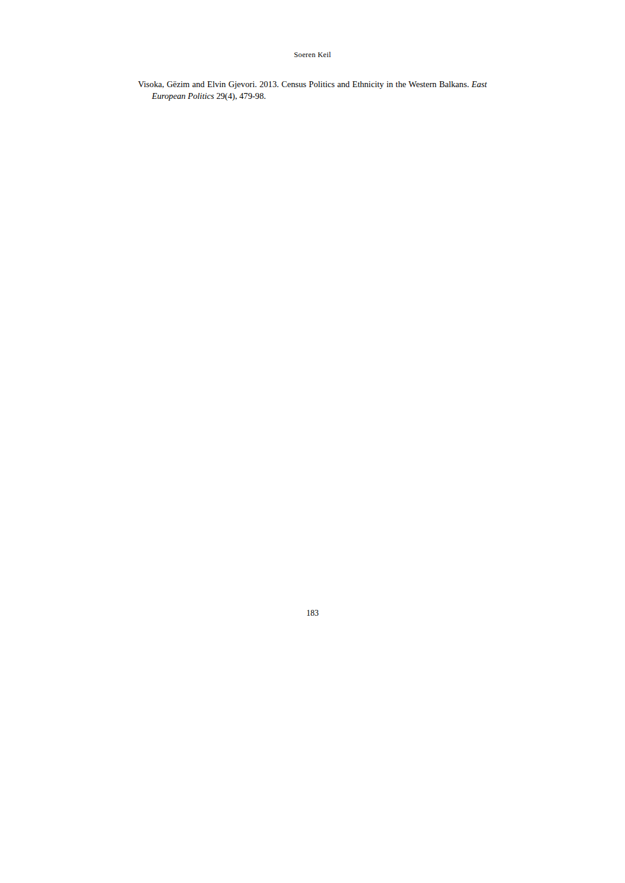Soeren Keil
Visoka, Gëzim and Elvin Gjevori. 2013. Census Politics and Ethnicity in the Western Balkans. East European Politics 29(4), 479-98.
183